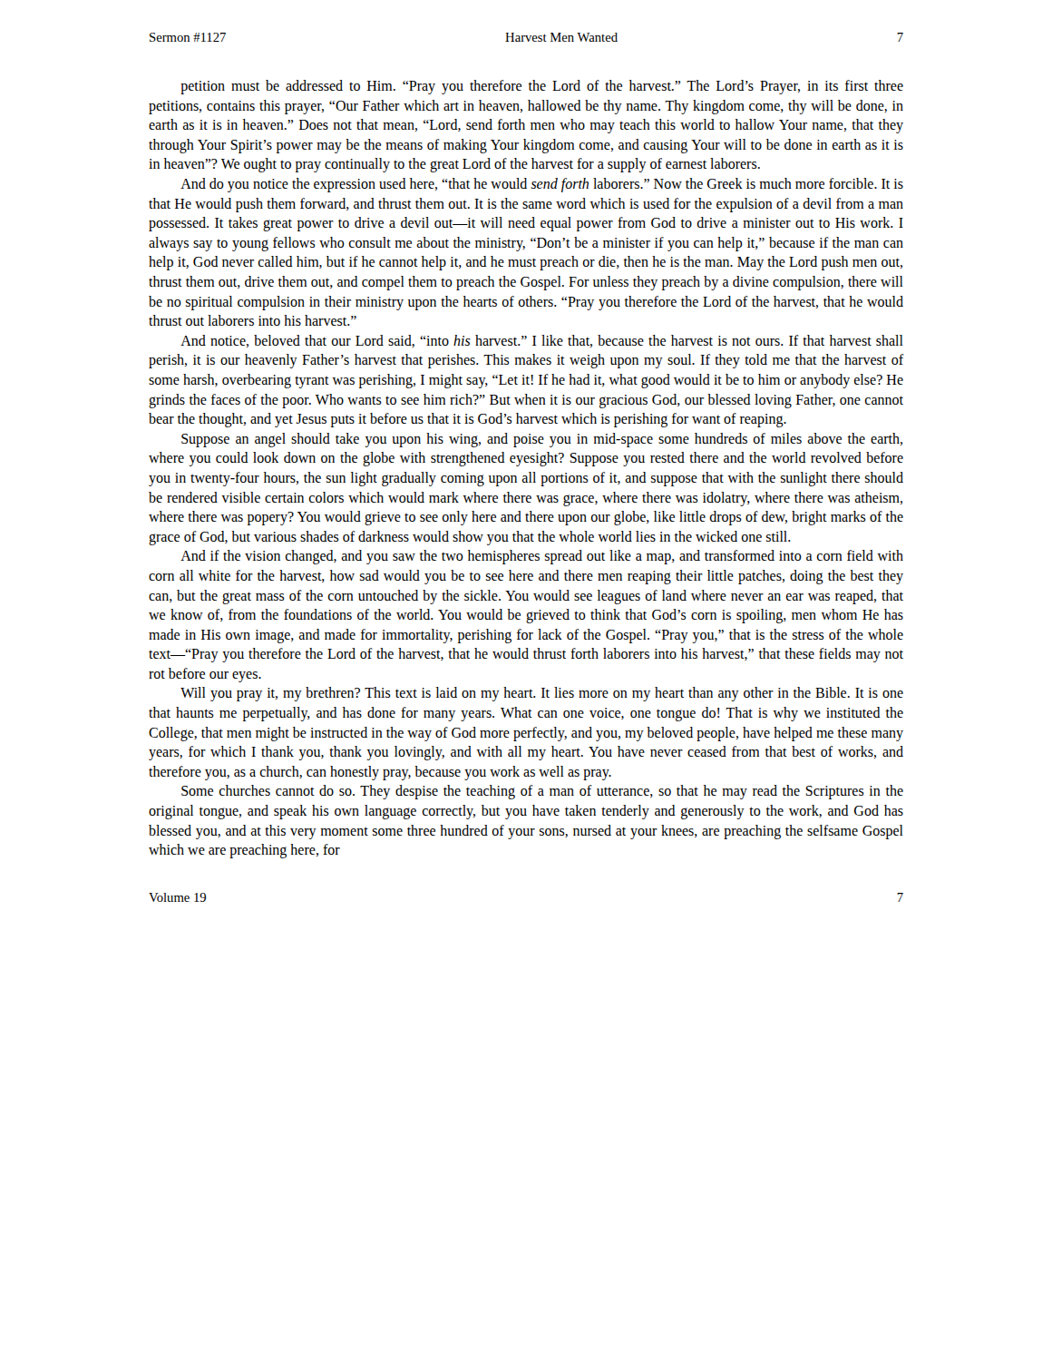Sermon #1127 Harvest Men Wanted 7
petition must be addressed to Him. “Pray you therefore the Lord of the harvest.” The Lord’s Prayer, in its first three petitions, contains this prayer, “Our Father which art in heaven, hallowed be thy name. Thy kingdom come, thy will be done, in earth as it is in heaven.” Does not that mean, “Lord, send forth men who may teach this world to hallow Your name, that they through Your Spirit’s power may be the means of making Your kingdom come, and causing Your will to be done in earth as it is in heaven”? We ought to pray continually to the great Lord of the harvest for a supply of earnest laborers.
And do you notice the expression used here, “that he would send forth laborers.” Now the Greek is much more forcible. It is that He would push them forward, and thrust them out. It is the same word which is used for the expulsion of a devil from a man possessed. It takes great power to drive a devil out—it will need equal power from God to drive a minister out to His work. I always say to young fellows who consult me about the ministry, “Don’t be a minister if you can help it,” because if the man can help it, God never called him, but if he cannot help it, and he must preach or die, then he is the man. May the Lord push men out, thrust them out, drive them out, and compel them to preach the Gospel. For unless they preach by a divine compulsion, there will be no spiritual compulsion in their ministry upon the hearts of others. “Pray you therefore the Lord of the harvest, that he would thrust out laborers into his harvest.”
And notice, beloved that our Lord said, “into his harvest.” I like that, because the harvest is not ours. If that harvest shall perish, it is our heavenly Father’s harvest that perishes. This makes it weigh upon my soul. If they told me that the harvest of some harsh, overbearing tyrant was perishing, I might say, “Let it! If he had it, what good would it be to him or anybody else? He grinds the faces of the poor. Who wants to see him rich?” But when it is our gracious God, our blessed loving Father, one cannot bear the thought, and yet Jesus puts it before us that it is God’s harvest which is perishing for want of reaping.
Suppose an angel should take you upon his wing, and poise you in mid-space some hundreds of miles above the earth, where you could look down on the globe with strengthened eyesight? Suppose you rested there and the world revolved before you in twenty-four hours, the sun light gradually coming upon all portions of it, and suppose that with the sunlight there should be rendered visible certain colors which would mark where there was grace, where there was idolatry, where there was atheism, where there was popery? You would grieve to see only here and there upon our globe, like little drops of dew, bright marks of the grace of God, but various shades of darkness would show you that the whole world lies in the wicked one still.
And if the vision changed, and you saw the two hemispheres spread out like a map, and transformed into a corn field with corn all white for the harvest, how sad would you be to see here and there men reaping their little patches, doing the best they can, but the great mass of the corn untouched by the sickle. You would see leagues of land where never an ear was reaped, that we know of, from the foundations of the world. You would be grieved to think that God’s corn is spoiling, men whom He has made in His own image, and made for immortality, perishing for lack of the Gospel. “Pray you,” that is the stress of the whole text—“Pray you therefore the Lord of the harvest, that he would thrust forth laborers into his harvest,” that these fields may not rot before our eyes.
Will you pray it, my brethren? This text is laid on my heart. It lies more on my heart than any other in the Bible. It is one that haunts me perpetually, and has done for many years. What can one voice, one tongue do! That is why we instituted the College, that men might be instructed in the way of God more perfectly, and you, my beloved people, have helped me these many years, for which I thank you, thank you lovingly, and with all my heart. You have never ceased from that best of works, and therefore you, as a church, can honestly pray, because you work as well as pray.
Some churches cannot do so. They despise the teaching of a man of utterance, so that he may read the Scriptures in the original tongue, and speak his own language correctly, but you have taken tenderly and generously to the work, and God has blessed you, and at this very moment some three hundred of your sons, nursed at your knees, are preaching the selfsame Gospel which we are preaching here, for
Volume 19 7